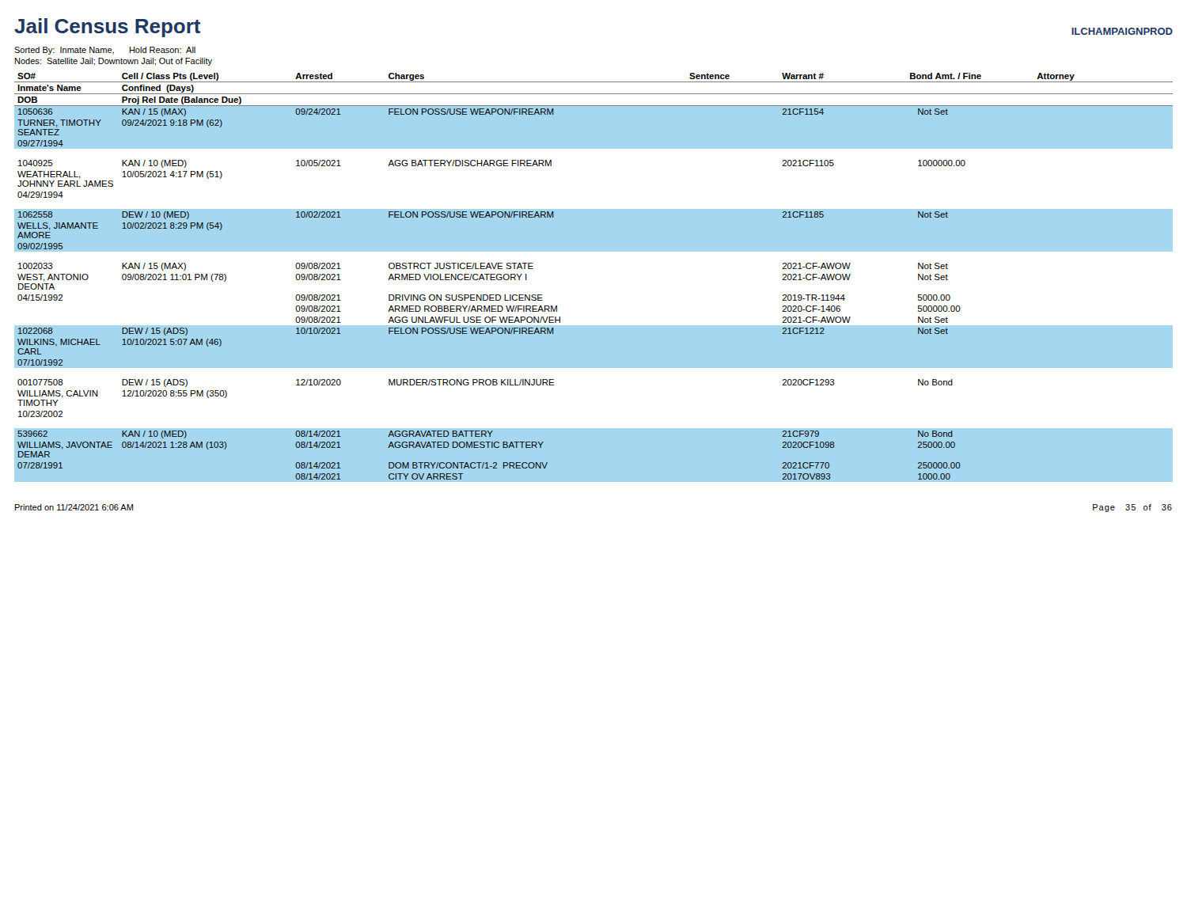Jail Census Report
ILCHAMPAIGNPROD
Sorted By: Inmate Name, Hold Reason: All
Nodes: Satellite Jail; Downtown Jail; Out of Facility
| SO# | Cell / Class Pts (Level) | Arrested | Charges | Sentence | Warrant # | Bond Amt. / Fine | Attorney |
| --- | --- | --- | --- | --- | --- | --- | --- |
| Inmate's Name | Confined (Days) | | | | | | |
| DOB | Proj Rel Date (Balance Due) | | | | | | |
| 1050636 | KAN / 15 (MAX) | 09/24/2021 | FELON POSS/USE WEAPON/FIREARM | | 21CF1154 | Not Set | |
| TURNER, TIMOTHY SEANTEZ | 09/24/2021 9:18 PM (62) | | | | | | |
| 09/27/1994 | | | | | | | |
| 1040925 | KAN / 10 (MED) | 10/05/2021 | AGG BATTERY/DISCHARGE FIREARM | | 2021CF1105 | 1000000.00 | |
| WEATHERALL, JOHNNY EARL JAMES | 10/05/2021 4:17 PM (51) | | | | | | |
| 04/29/1994 | | | | | | | |
| 1062558 | DEW / 10 (MED) | 10/02/2021 | FELON POSS/USE WEAPON/FIREARM | | 21CF1185 | Not Set | |
| WELLS, JIAMANTE AMORE | 10/02/2021 8:29 PM (54) | | | | | | |
| 09/02/1995 | | | | | | | |
| 1002033 | KAN / 15 (MAX) | 09/08/2021 | OBSTRCT JUSTICE/LEAVE STATE | | 2021-CF-AWOW | Not Set | |
| WEST, ANTONIO DEONTA | 09/08/2021 11:01 PM (78) | 09/08/2021 | ARMED VIOLENCE/CATEGORY I | | 2021-CF-AWOW | Not Set | |
| 04/15/1992 | | 09/08/2021 | DRIVING ON SUSPENDED LICENSE | | 2019-TR-11944 | 5000.00 | |
| | | 09/08/2021 | ARMED ROBBERY/ARMED W/FIREARM | | 2020-CF-1406 | 500000.00 | |
| | | 09/08/2021 | AGG UNLAWFUL USE OF WEAPON/VEH | | 2021-CF-AWOW | Not Set | |
| 1022068 | DEW / 15 (ADS) | 10/10/2021 | FELON POSS/USE WEAPON/FIREARM | | 21CF1212 | Not Set | |
| WILKINS, MICHAEL CARL | 10/10/2021 5:07 AM (46) | | | | | | |
| 07/10/1992 | | | | | | | |
| 001077508 | DEW / 15 (ADS) | 12/10/2020 | MURDER/STRONG PROB KILL/INJURE | | 2020CF1293 | No Bond | |
| WILLIAMS, CALVIN TIMOTHY | 12/10/2020 8:55 PM (350) | | | | | | |
| 10/23/2002 | | | | | | | |
| 539662 | KAN / 10 (MED) | 08/14/2021 | AGGRAVATED BATTERY | | 21CF979 | No Bond | |
| WILLIAMS, JAVONTAE DEMAR | 08/14/2021 1:28 AM (103) | 08/14/2021 | AGGRAVATED DOMESTIC BATTERY | | 2020CF1098 | 25000.00 | |
| 07/28/1991 | | 08/14/2021 | DOM BTRY/CONTACT/1-2 PRECONV | | 2021CF770 | 250000.00 | |
| | | 08/14/2021 | CITY OV ARREST | | 2017OV893 | 1000.00 | |
Printed on 11/24/2021 6:06 AM
Page 35 of 36